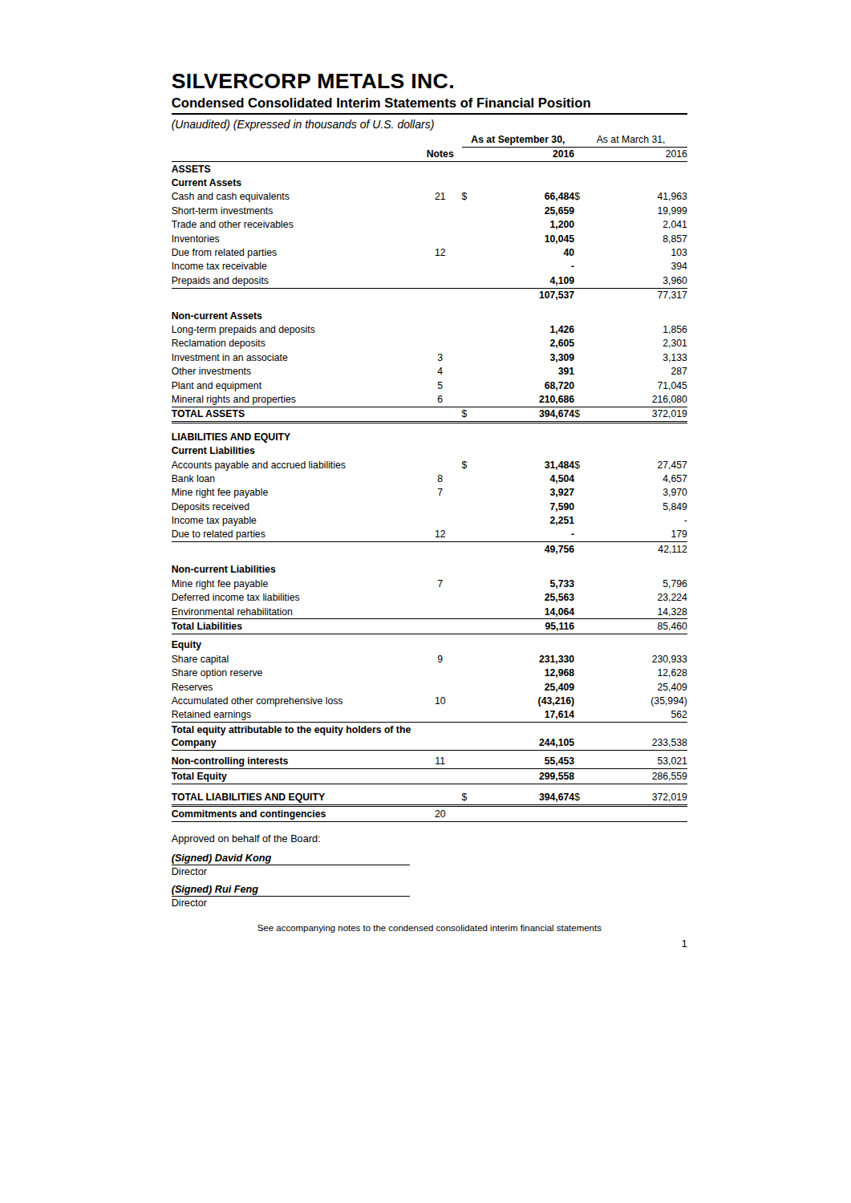SILVERCORP METALS INC.
Condensed Consolidated Interim Statements of Financial Position
(Unaudited) (Expressed in thousands of U.S. dollars)
| | | As at September 30, | As at March 31, |
| | Notes | 2016 | 2016 |
| ASSETS | | | | | |
| Current Assets | | | | | |
| Cash and cash equivalents | 21 | $ | 66,484 | $ | 41,963 |
| Short-term investments | | | 25,659 | | 19,999 |
| Trade and other receivables | | | 1,200 | | 2,041 |
| Inventories | | | 10,045 | | 8,857 |
| Due from related parties | 12 | | 40 | | 103 |
| Income tax receivable | | | - | | 394 |
| Prepaids and deposits | | | 4,109 | | 3,960 |
| | | | 107,537 | | 77,317 |
| Non-current Assets | | | | | |
| Long-term prepaids and deposits | | | 1,426 | | 1,856 |
| Reclamation deposits | | | 2,605 | | 2,301 |
| Investment in an associate | 3 | | 3,309 | | 3,133 |
| Other investments | 4 | | 391 | | 287 |
| Plant and equipment | 5 | | 68,720 | | 71,045 |
| Mineral rights and properties | 6 | | 210,686 | | 216,080 |
| TOTAL ASSETS | | $ | 394,674 | $ | 372,019 |
| LIABILITIES AND EQUITY | | | | | |
| Current Liabilities | | | | | |
| Accounts payable and accrued liabilities | | $ | 31,484 | $ | 27,457 |
| Bank loan | 8 | | 4,504 | | 4,657 |
| Mine right fee payable | 7 | | 3,927 | | 3,970 |
| Deposits received | | | 7,590 | | 5,849 |
| Income tax payable | | | 2,251 | | - |
| Due to related parties | 12 | | - | | 179 |
| | | | 49,756 | | 42,112 |
| Non-current Liabilities | | | | | |
| Mine right fee payable | 7 | | 5,733 | | 5,796 |
| Deferred income tax liabilities | | | 25,563 | | 23,224 |
| Environmental rehabilitation | | | 14,064 | | 14,328 |
| Total Liabilities | | | 95,116 | | 85,460 |
| Equity | | | | | |
| Share capital | 9 | | 231,330 | | 230,933 |
| Share option reserve | | | 12,968 | | 12,628 |
| Reserves | | | 25,409 | | 25,409 |
| Accumulated other comprehensive loss | 10 | | (43,216) | | (35,994) |
| Retained earnings | | | 17,614 | | 562 |
| Total equity attributable to the equity holders of the Company | | | 244,105 | | 233,538 |
| Non-controlling interests | 11 | | 55,453 | | 53,021 |
| Total Equity | | | 299,558 | | 286,559 |
| TOTAL LIABILITIES AND EQUITY | | $ | 394,674 | $ | 372,019 |
| Commitments and contingencies | 20 | | | | |
Approved on behalf of the Board:
(Signed) David Kong
Director
(Signed) Rui Feng
Director
See accompanying notes to the condensed consolidated interim financial statements
1